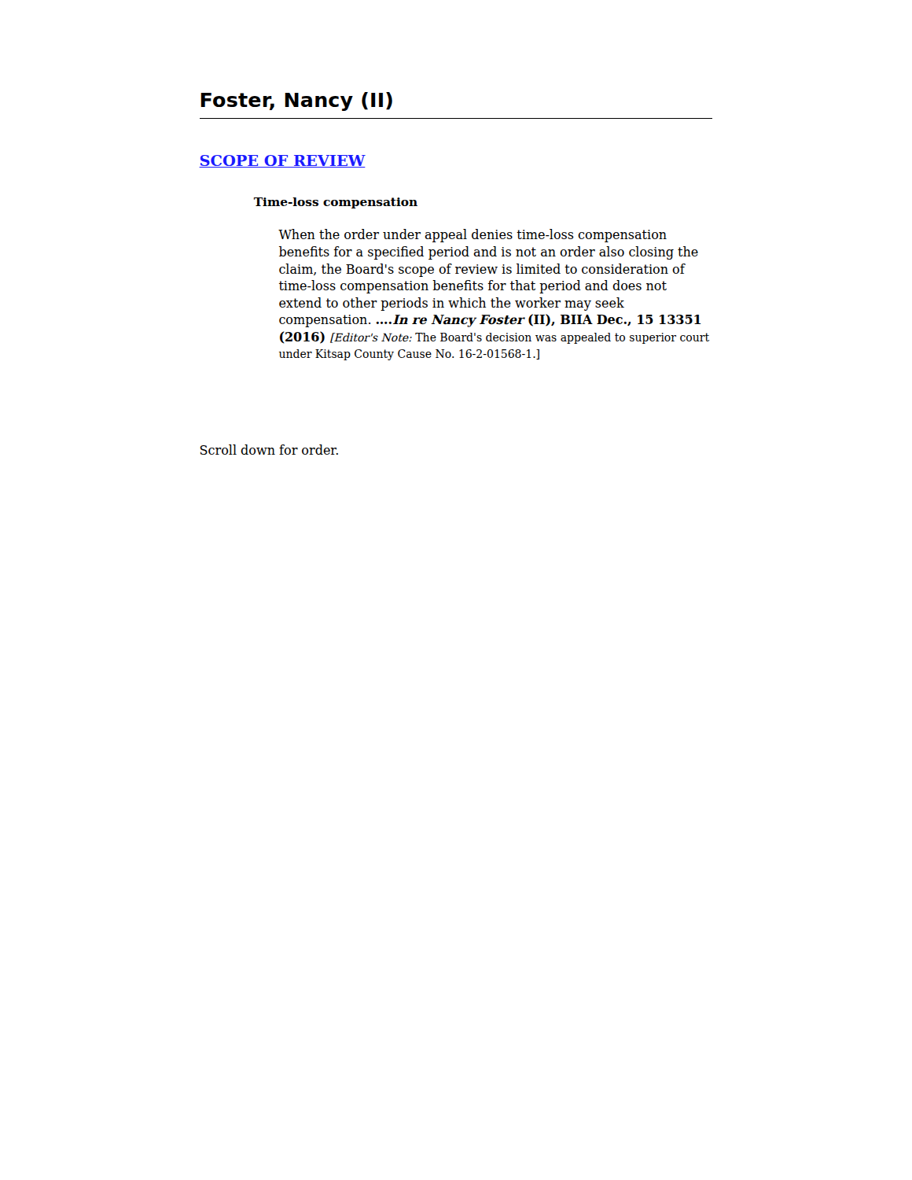Foster, Nancy (II)
SCOPE OF REVIEW
Time-loss compensation
When the order under appeal denies time-loss compensation benefits for a specified period and is not an order also closing the claim, the Board's scope of review is limited to consideration of time-loss compensation benefits for that period and does not extend to other periods in which the worker may seek compensation. ….In re Nancy Foster (II), BIIA Dec., 15 13351 (2016) [Editor's Note: The Board's decision was appealed to superior court under Kitsap County Cause No. 16-2-01568-1.]
Scroll down for order.